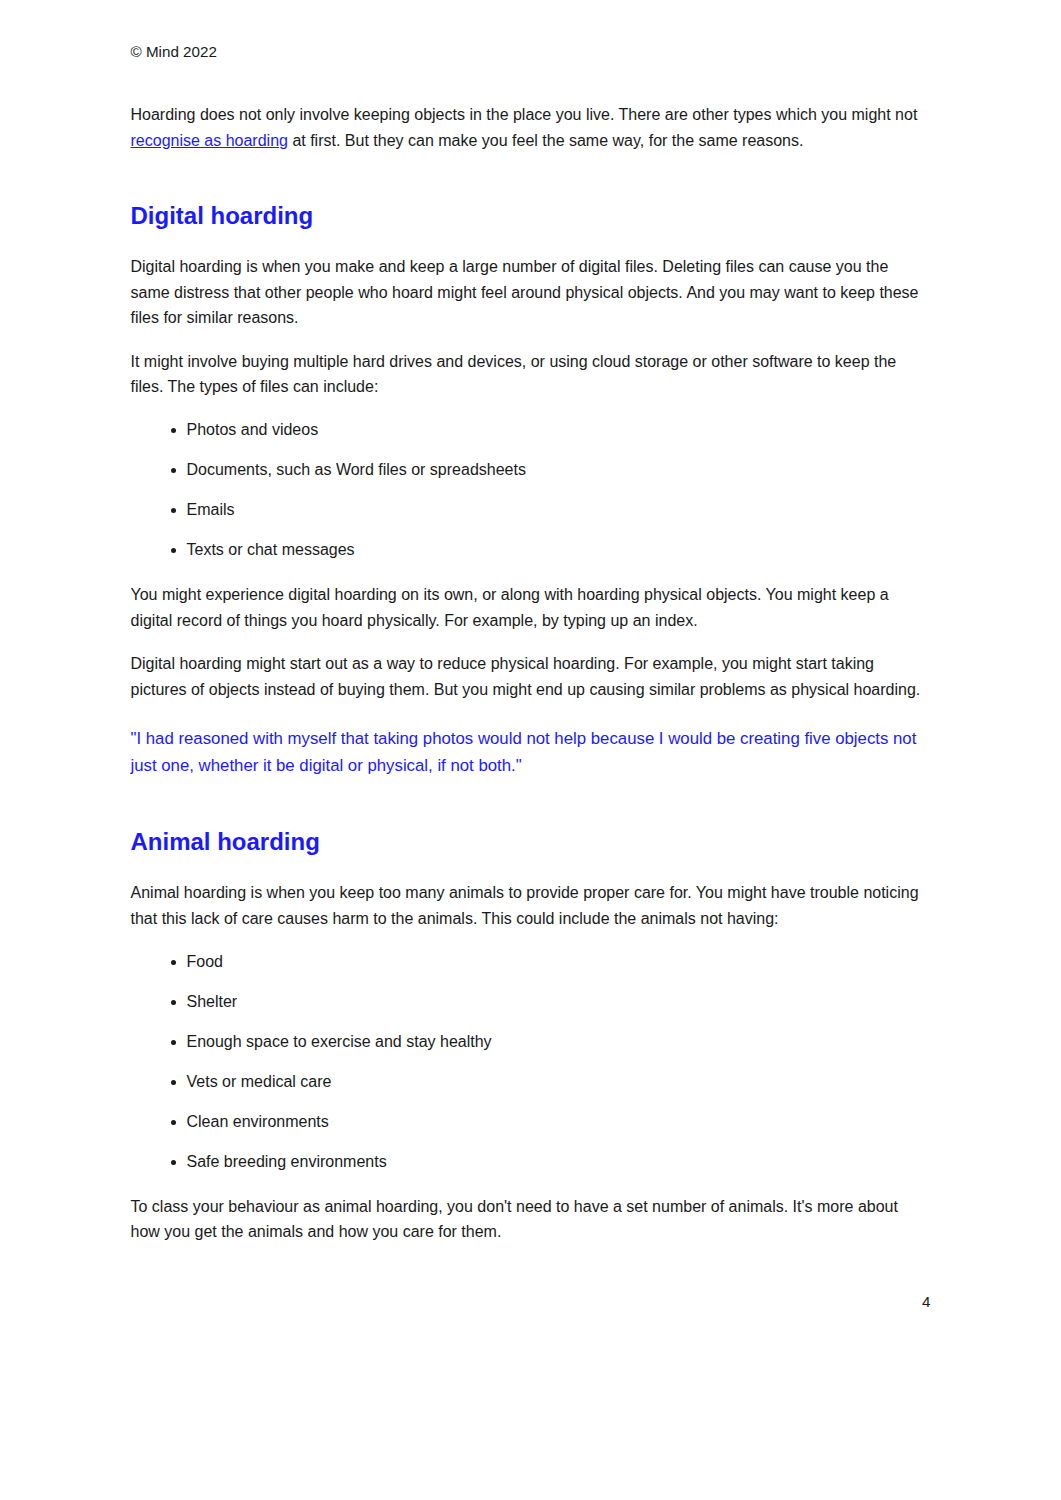© Mind 2022
Hoarding does not only involve keeping objects in the place you live. There are other types which you might not recognise as hoarding at first. But they can make you feel the same way, for the same reasons.
Digital hoarding
Digital hoarding is when you make and keep a large number of digital files. Deleting files can cause you the same distress that other people who hoard might feel around physical objects. And you may want to keep these files for similar reasons.
It might involve buying multiple hard drives and devices, or using cloud storage or other software to keep the files. The types of files can include:
Photos and videos
Documents, such as Word files or spreadsheets
Emails
Texts or chat messages
You might experience digital hoarding on its own, or along with hoarding physical objects. You might keep a digital record of things you hoard physically. For example, by typing up an index.
Digital hoarding might start out as a way to reduce physical hoarding. For example, you might start taking pictures of objects instead of buying them. But you might end up causing similar problems as physical hoarding.
"I had reasoned with myself that taking photos would not help because I would be creating five objects not just one, whether it be digital or physical, if not both."
Animal hoarding
Animal hoarding is when you keep too many animals to provide proper care for. You might have trouble noticing that this lack of care causes harm to the animals. This could include the animals not having:
Food
Shelter
Enough space to exercise and stay healthy
Vets or medical care
Clean environments
Safe breeding environments
To class your behaviour as animal hoarding, you don't need to have a set number of animals. It's more about how you get the animals and how you care for them.
4